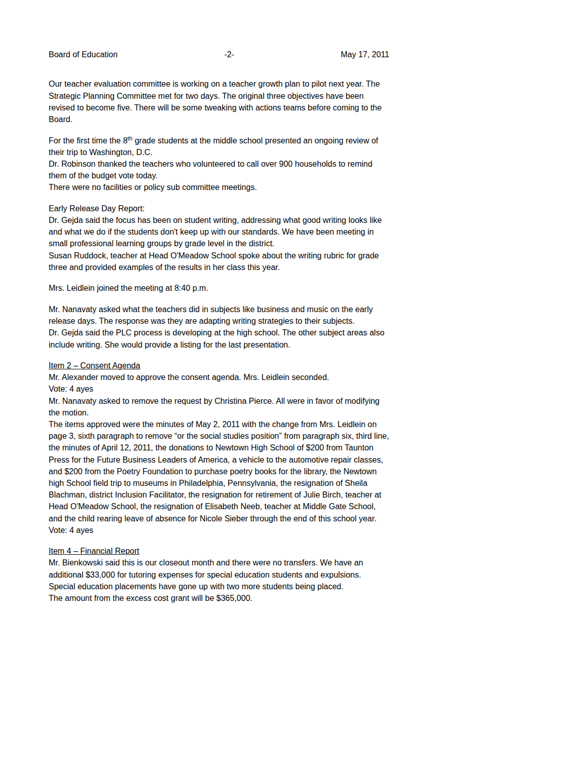Board of Education
-2-
May 17, 2011
Our teacher evaluation committee is working on a teacher growth plan to pilot next year. The Strategic Planning Committee met for two days. The original three objectives have been revised to become five. There will be some tweaking with actions teams before coming to the Board.
For the first time the 8th grade students at the middle school presented an ongoing review of their trip to Washington, D.C.
Dr. Robinson thanked the teachers who volunteered to call over 900 households to remind them of the budget vote today.
There were no facilities or policy sub committee meetings.
Early Release Day Report:
Dr. Gejda said the focus has been on student writing, addressing what good writing looks like and what we do if the students don't keep up with our standards. We have been meeting in small professional learning groups by grade level in the district.
Susan Ruddock, teacher at Head O'Meadow School spoke about the writing rubric for grade three and provided examples of the results in her class this year.
Mrs. Leidlein joined the meeting at 8:40 p.m.
Mr. Nanavaty asked what the teachers did in subjects like business and music on the early release days. The response was they are adapting writing strategies to their subjects.
Dr. Gejda said the PLC process is developing at the high school. The other subject areas also include writing. She would provide a listing for the last presentation.
Item 2 – Consent Agenda
Mr. Alexander moved to approve the consent agenda. Mrs. Leidlein seconded.
Vote: 4 ayes
Mr. Nanavaty asked to remove the request by Christina Pierce. All were in favor of modifying the motion.
The items approved were the minutes of May 2, 2011 with the change from Mrs. Leidlein on page 3, sixth paragraph to remove “or the social studies position” from paragraph six, third line, the minutes of April 12, 2011, the donations to Newtown High School of $200 from Taunton Press for the Future Business Leaders of America, a vehicle to the automotive repair classes, and $200 from the Poetry Foundation to purchase poetry books for the library, the Newtown high School field trip to museums in Philadelphia, Pennsylvania, the resignation of Sheila Blachman, district Inclusion Facilitator, the resignation for retirement of Julie Birch, teacher at Head O'Meadow School, the resignation of Elisabeth Neeb, teacher at Middle Gate School, and the child rearing leave of absence for Nicole Sieber through the end of this school year. Vote: 4 ayes
Item 4 – Financial Report
Mr. Bienkowski said this is our closeout month and there were no transfers. We have an additional $33,000 for tutoring expenses for special education students and expulsions. Special education placements have gone up with two more students being placed.
The amount from the excess cost grant will be $365,000.